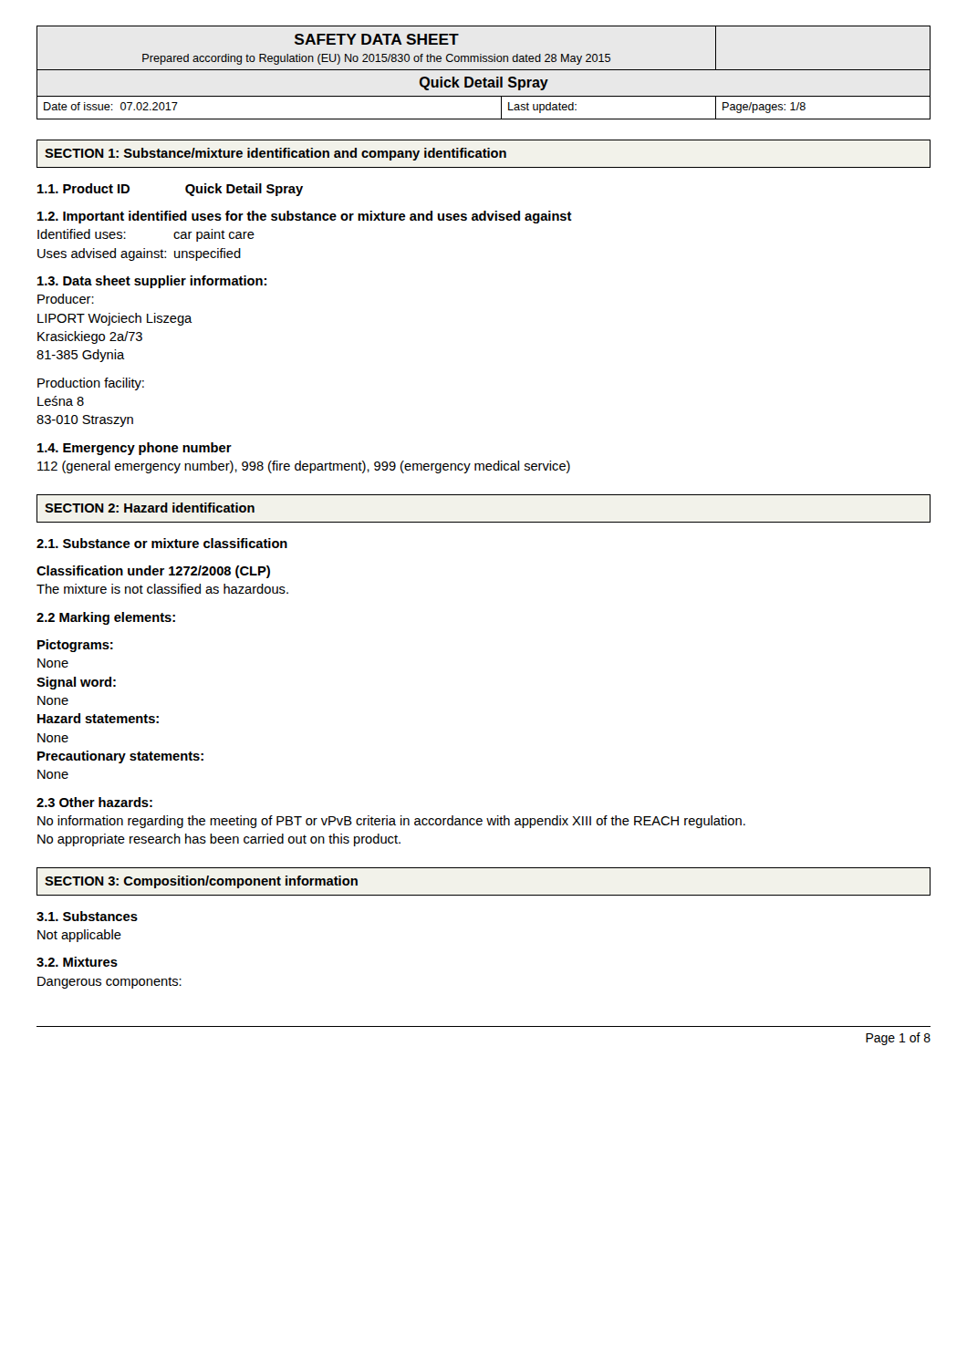| SAFETY DATA SHEET Prepared according to Regulation (EU) No 2015/830 of the Commission dated 28 May 2015 | |
| Quick Detail Spray |
| Date of issue: 07.02.2017 | Last updated: | Page/pages: 1/8 |
SECTION 1: Substance/mixture identification and company identification
1.1. Product ID Quick Detail Spray
1.2. Important identified uses for the substance or mixture and uses advised against
Identified uses: car paint care
Uses advised against: unspecified
1.3. Data sheet supplier information:
Producer:
LIPORT Wojciech Liszega
Krasickiego 2a/73
81-385 Gdynia
Production facility:
Leśna 8
83-010 Straszyn
1.4. Emergency phone number
112 (general emergency number), 998 (fire department), 999 (emergency medical service)
SECTION 2: Hazard identification
2.1. Substance or mixture classification
Classification under 1272/2008 (CLP)
The mixture is not classified as hazardous.
2.2 Marking elements:
Pictograms:
None
Signal word:
None
Hazard statements:
None
Precautionary statements:
None
2.3 Other hazards:
No information regarding the meeting of PBT or vPvB criteria in accordance with appendix XIII of the REACH regulation.
No appropriate research has been carried out on this product.
SECTION 3: Composition/component information
3.1. Substances
Not applicable
3.2. Mixtures
Dangerous components:
Page 1 of 8